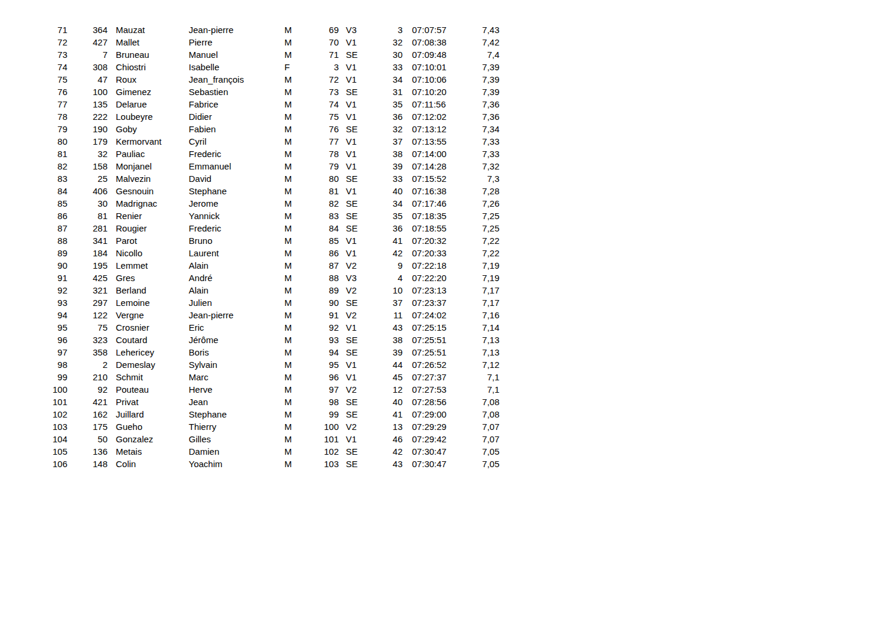| 71 | 364 | Mauzat | Jean-pierre | M | 69 | V3 | 3 | 07:07:57 | 7,43 |
| 72 | 427 | Mallet | Pierre | M | 70 | V1 | 32 | 07:08:38 | 7,42 |
| 73 | 7 | Bruneau | Manuel | M | 71 | SE | 30 | 07:09:48 | 7,4 |
| 74 | 308 | Chiostri | Isabelle | F | 3 | V1 | 33 | 07:10:01 | 7,39 |
| 75 | 47 | Roux | Jean_françois | M | 72 | V1 | 34 | 07:10:06 | 7,39 |
| 76 | 100 | Gimenez | Sebastien | M | 73 | SE | 31 | 07:10:20 | 7,39 |
| 77 | 135 | Delarue | Fabrice | M | 74 | V1 | 35 | 07:11:56 | 7,36 |
| 78 | 222 | Loubeyre | Didier | M | 75 | V1 | 36 | 07:12:02 | 7,36 |
| 79 | 190 | Goby | Fabien | M | 76 | SE | 32 | 07:13:12 | 7,34 |
| 80 | 179 | Kermorvant | Cyril | M | 77 | V1 | 37 | 07:13:55 | 7,33 |
| 81 | 32 | Pauliac | Frederic | M | 78 | V1 | 38 | 07:14:00 | 7,33 |
| 82 | 158 | Monjanel | Emmanuel | M | 79 | V1 | 39 | 07:14:28 | 7,32 |
| 83 | 25 | Malvezin | David | M | 80 | SE | 33 | 07:15:52 | 7,3 |
| 84 | 406 | Gesnouin | Stephane | M | 81 | V1 | 40 | 07:16:38 | 7,28 |
| 85 | 30 | Madrignac | Jerome | M | 82 | SE | 34 | 07:17:46 | 7,26 |
| 86 | 81 | Renier | Yannick | M | 83 | SE | 35 | 07:18:35 | 7,25 |
| 87 | 281 | Rougier | Frederic | M | 84 | SE | 36 | 07:18:55 | 7,25 |
| 88 | 341 | Parot | Bruno | M | 85 | V1 | 41 | 07:20:32 | 7,22 |
| 89 | 184 | Nicollo | Laurent | M | 86 | V1 | 42 | 07:20:33 | 7,22 |
| 90 | 195 | Lemmet | Alain | M | 87 | V2 | 9 | 07:22:18 | 7,19 |
| 91 | 425 | Gres | André | M | 88 | V3 | 4 | 07:22:20 | 7,19 |
| 92 | 321 | Berland | Alain | M | 89 | V2 | 10 | 07:23:13 | 7,17 |
| 93 | 297 | Lemoine | Julien | M | 90 | SE | 37 | 07:23:37 | 7,17 |
| 94 | 122 | Vergne | Jean-pierre | M | 91 | V2 | 11 | 07:24:02 | 7,16 |
| 95 | 75 | Crosnier | Eric | M | 92 | V1 | 43 | 07:25:15 | 7,14 |
| 96 | 323 | Coutard | Jérôme | M | 93 | SE | 38 | 07:25:51 | 7,13 |
| 97 | 358 | Lehericey | Boris | M | 94 | SE | 39 | 07:25:51 | 7,13 |
| 98 | 2 | Demeslay | Sylvain | M | 95 | V1 | 44 | 07:26:52 | 7,12 |
| 99 | 210 | Schmit | Marc | M | 96 | V1 | 45 | 07:27:37 | 7,1 |
| 100 | 92 | Pouteau | Herve | M | 97 | V2 | 12 | 07:27:53 | 7,1 |
| 101 | 421 | Privat | Jean | M | 98 | SE | 40 | 07:28:56 | 7,08 |
| 102 | 162 | Juillard | Stephane | M | 99 | SE | 41 | 07:29:00 | 7,08 |
| 103 | 175 | Gueho | Thierry | M | 100 | V2 | 13 | 07:29:29 | 7,07 |
| 104 | 50 | Gonzalez | Gilles | M | 101 | V1 | 46 | 07:29:42 | 7,07 |
| 105 | 136 | Metais | Damien | M | 102 | SE | 42 | 07:30:47 | 7,05 |
| 106 | 148 | Colin | Yoachim | M | 103 | SE | 43 | 07:30:47 | 7,05 |